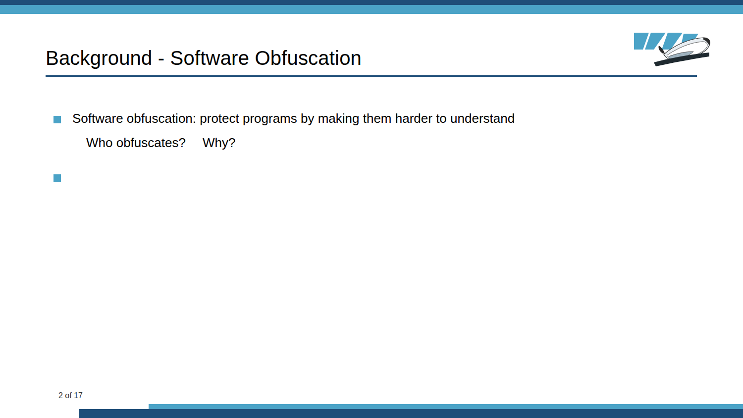Background - Software Obfuscation
Software obfuscation: protect programs by making them harder to understand
Who obfuscates? Why?
2 of 17